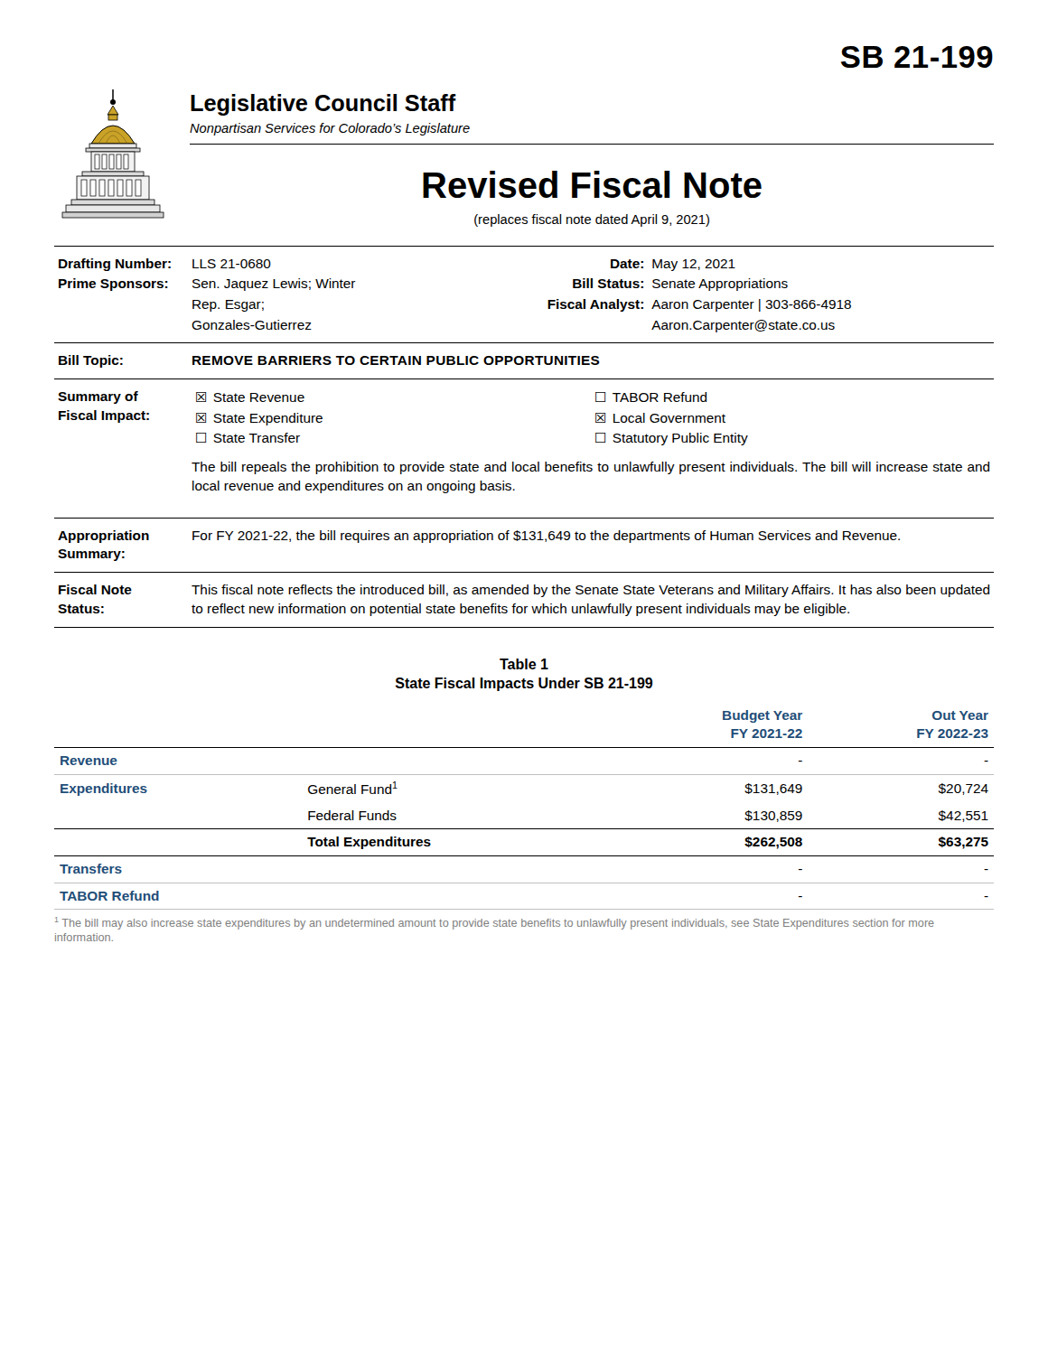SB 21-199
Legislative Council Staff
Nonpartisan Services for Colorado’s Legislature
Revised Fiscal Note
(replaces fiscal note dated April 9, 2021)
| Drafting Number: | LLS 21-0680 | Date: | May 12, 2021 |
| Prime Sponsors: | Sen. Jaquez Lewis; Winter | Bill Status: | Senate Appropriations |
| | Rep. Esgar; | Fiscal Analyst: | Aaron Carpenter / 303-866-4918 |
| | Gonzales-Gutierrez | | Aaron.Carpenter@state.co.us |
| Bill Topic: | REMOVE BARRIERS TO CERTAIN PUBLIC OPPORTUNITIES |
| Summary of Fiscal Impact: | / ☒ State Revenue / ☐ TABOR Refund / / ☒ State Expenditure / ☒ Local Government / / ☐ State Transfer / ☐ Statutory Public Entity / The bill repeals the prohibition to provide state and local benefits to unlawfully present individuals. The bill will increase state and local revenue and expenditures on an ongoing basis. |
| Appropriation Summary: | For FY 2021-22, the bill requires an appropriation of $131,649 to the departments of Human Services and Revenue. |
| Fiscal Note Status: | This fiscal note reflects the introduced bill, as amended by the Senate State Veterans and Military Affairs. It has also been updated to reflect new information on potential state benefits for which unlawfully present individuals may be eligible. |
Table 1
State Fiscal Impacts Under SB 21-199
| | | Budget Year FY 2021-22 | Out Year FY 2022-23 |
| --- | --- | --- | --- |
| Revenue | | - | - |
| Expenditures | General Fund 1 | $131,649 | $20,724 |
| | Federal Funds | $130,859 | $42,551 |
| | Total Expenditures | $262,508 | $63,275 |
| Transfers | | - | - |
| TABOR Refund | | - | - |
1 The bill may also increase state expenditures by an undetermined amount to provide state benefits to unlawfully present individuals, see State Expenditures section for more information.